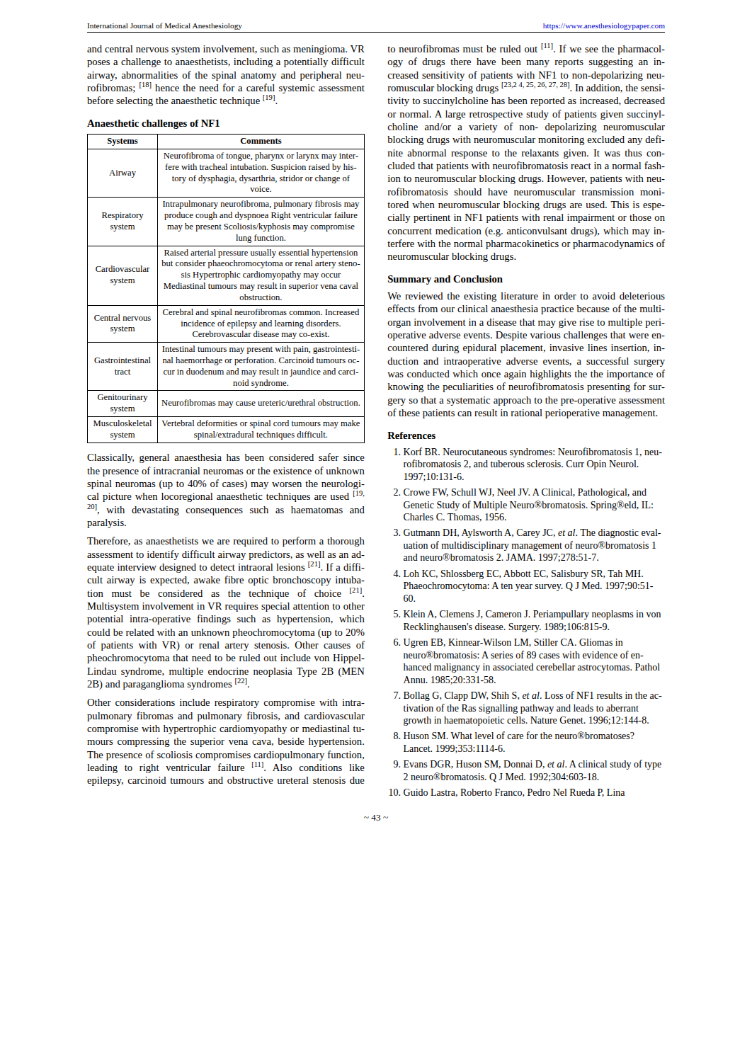International Journal of Medical Anesthesiology https://www.anesthesiologypaper.com
and central nervous system involvement, such as meningioma. VR poses a challenge to anaesthetists, including a potentially difficult airway, abnormalities of the spinal anatomy and peripheral neurofibromas; [18] hence the need for a careful systemic assessment before selecting the anaesthetic technique [19].
Anaesthetic challenges of NF1
| Systems | Comments |
| --- | --- |
| Airway | Neurofibroma of tongue, pharynx or larynx may interfere with tracheal intubation. Suspicion raised by history of dysphagia, dysarthria, stridor or change of voice. |
| Respiratory system | Intrapulmonary neurofibroma, pulmonary fibrosis may produce cough and dyspnoea Right ventricular failure may be present Scoliosis/kyphosis may compromise lung function. |
| Cardiovascular system | Raised arterial pressure usually essential hypertension but consider phaeochromocytoma or renal artery stenosis Hypertrophic cardiomyopathy may occur Mediastinal tumours may result in superior vena caval obstruction. |
| Central nervous system | Cerebral and spinal neurofibromas common. Increased incidence of epilepsy and learning disorders. Cerebrovascular disease may co-exist. |
| Gastrointestinal tract | Intestinal tumours may present with pain, gastrointestinal haemorrhage or perforation. Carcinoid tumours occur in duodenum and may result in jaundice and carcinoid syndrome. |
| Genitourinary system | Neurofibromas may cause ureteric/urethral obstruction. |
| Musculoskeletal system | Vertebral deformities or spinal cord tumours may make spinal/extradural techniques difficult. |
Classically, general anaesthesia has been considered safer since the presence of intracranial neuromas or the existence of unknown spinal neuromas (up to 40% of cases) may worsen the neurological picture when locoregional anaesthetic techniques are used [19, 20], with devastating consequences such as haematomas and paralysis.
Therefore, as anaesthetists we are required to perform a thorough assessment to identify difficult airway predictors, as well as an adequate interview designed to detect intraoral lesions [21]. If a difficult airway is expected, awake fibre optic bronchoscopy intubation must be considered as the technique of choice [21]. Multisystem involvement in VR requires special attention to other potential intra-operative findings such as hypertension, which could be related with an unknown pheochromocytoma (up to 20% of patients with VR) or renal artery stenosis. Other causes of pheochromocytoma that need to be ruled out include von Hippel-Lindau syndrome, multiple endocrine neoplasia Type 2B (MEN 2B) and paraganglioma syndromes [22].
Other considerations include respiratory compromise with intrapulmonary fibromas and pulmonary fibrosis, and cardiovascular compromise with hypertrophic cardiomyopathy or mediastinal tumours compressing the superior vena cava, beside hypertension. The presence of scoliosis compromises cardiopulmonary function, leading to right ventricular failure [11]. Also conditions like epilepsy, carcinoid tumours and obstructive ureteral stenosis due to neurofibromas must be ruled out [11]. If we see the pharmacology of drugs there have been many reports suggesting an increased sensitivity of patients with NF1 to non-depolarizing neuromuscular blocking drugs [23,2 4, 25, 26, 27, 28]. In addition, the sensitivity to succinylcholine has been reported as increased, decreased or normal. A large retrospective study of patients given succinylcholine and/or a variety of non- depolarizing neuromuscular blocking drugs with neuromuscular monitoring excluded any definite abnormal response to the relaxants given. It was thus concluded that patients with neurofibromatosis react in a normal fashion to neuromuscular blocking drugs. However, patients with neurofibromatosis should have neuromuscular transmission monitored when neuromuscular blocking drugs are used. This is especially pertinent in NF1 patients with renal impairment or those on concurrent medication (e.g. anticonvulsant drugs), which may interfere with the normal pharmacokinetics or pharmacodynamics of neuromuscular blocking drugs.
Summary and Conclusion
We reviewed the existing literature in order to avoid deleterious effects from our clinical anaesthesia practice because of the multi-organ involvement in a disease that may give rise to multiple perioperative adverse events. Despite various challenges that were encountered during epidural placement, invasive lines insertion, induction and intraoperative adverse events, a successful surgery was conducted which once again highlights the the importance of knowing the peculiarities of neurofibromatosis presenting for surgery so that a systematic approach to the pre-operative assessment of these patients can result in rational perioperative management.
References
Korf BR. Neurocutaneous syndromes: Neurofibromatosis 1, neurofibromatosis 2, and tuberous sclerosis. Curr Opin Neurol. 1997;10:131-6.
Crowe FW, Schull WJ, Neel JV. A Clinical, Pathological, and Genetic Study of Multiple Neuro®bromatosis. Spring®eld, IL: Charles C. Thomas, 1956.
Gutmann DH, Aylsworth A, Carey JC, et al. The diagnostic evaluation of multidisciplinary management of neuro®bromatosis 1 and neuro®bromatosis 2. JAMA. 1997;278:51-7.
Loh KC, Shlossberg EC, Abbott EC, Salisbury SR, Tah MH. Phaeochromocytoma: A ten year survey. Q J Med. 1997;90:51-60.
Klein A, Clemens J, Cameron J. Periampullary neoplasms in von Recklinghausen's disease. Surgery. 1989;106:815-9.
Ugren EB, Kinnear-Wilson LM, Stiller CA. Gliomas in neuro®bromatosis: A series of 89 cases with evidence of enhanced malignancy in associated cerebellar astrocytomas. Pathol Annu. 1985;20:331-58.
Bollag G, Clapp DW, Shih S, et al. Loss of NF1 results in the activation of the Ras signalling pathway and leads to aberrant growth in haematopoietic cells. Nature Genet. 1996;12:144-8.
Huson SM. What level of care for the neuro®bromatoses? Lancet. 1999;353:1114-6.
Evans DGR, Huson SM, Donnai D, et al. A clinical study of type 2 neuro®bromatosis. Q J Med. 1992;304:603-18.
Guido Lastra, Roberto Franco, Pedro Nel Rueda P, Lina
~ 43 ~